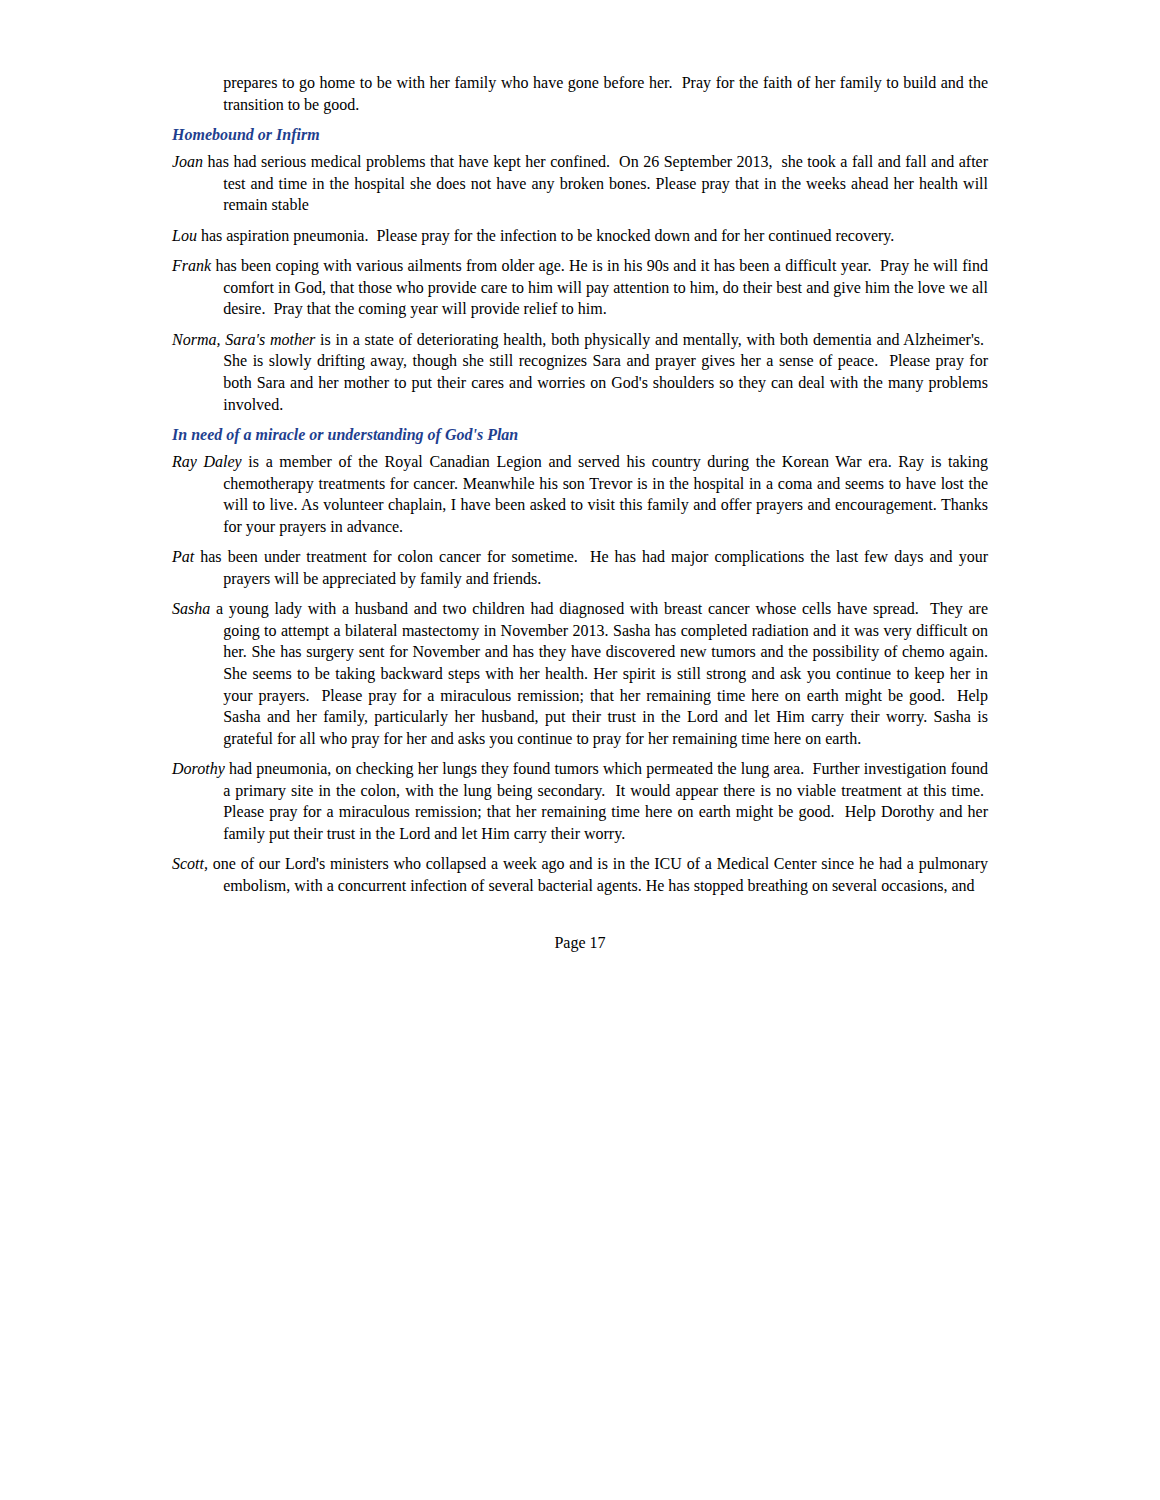prepares to go home to be with her family who have gone before her. Pray for the faith of her family to build and the transition to be good.
Homebound or Infirm
Joan has had serious medical problems that have kept her confined. On 26 September 2013, she took a fall and fall and after test and time in the hospital she does not have any broken bones. Please pray that in the weeks ahead her health will remain stable
Lou has aspiration pneumonia. Please pray for the infection to be knocked down and for her continued recovery.
Frank has been coping with various ailments from older age. He is in his 90s and it has been a difficult year. Pray he will find comfort in God, that those who provide care to him will pay attention to him, do their best and give him the love we all desire. Pray that the coming year will provide relief to him.
Norma, Sara's mother is in a state of deteriorating health, both physically and mentally, with both dementia and Alzheimer's. She is slowly drifting away, though she still recognizes Sara and prayer gives her a sense of peace. Please pray for both Sara and her mother to put their cares and worries on God's shoulders so they can deal with the many problems involved.
In need of a miracle or understanding of God's Plan
Ray Daley is a member of the Royal Canadian Legion and served his country during the Korean War era. Ray is taking chemotherapy treatments for cancer. Meanwhile his son Trevor is in the hospital in a coma and seems to have lost the will to live. As volunteer chaplain, I have been asked to visit this family and offer prayers and encouragement. Thanks for your prayers in advance.
Pat has been under treatment for colon cancer for sometime. He has had major complications the last few days and your prayers will be appreciated by family and friends.
Sasha a young lady with a husband and two children had diagnosed with breast cancer whose cells have spread. They are going to attempt a bilateral mastectomy in November 2013. Sasha has completed radiation and it was very difficult on her. She has surgery sent for November and has they have discovered new tumors and the possibility of chemo again. She seems to be taking backward steps with her health. Her spirit is still strong and ask you continue to keep her in your prayers. Please pray for a miraculous remission; that her remaining time here on earth might be good. Help Sasha and her family, particularly her husband, put their trust in the Lord and let Him carry their worry. Sasha is grateful for all who pray for her and asks you continue to pray for her remaining time here on earth.
Dorothy had pneumonia, on checking her lungs they found tumors which permeated the lung area. Further investigation found a primary site in the colon, with the lung being secondary. It would appear there is no viable treatment at this time. Please pray for a miraculous remission; that her remaining time here on earth might be good. Help Dorothy and her family put their trust in the Lord and let Him carry their worry.
Scott, one of our Lord's ministers who collapsed a week ago and is in the ICU of a Medical Center since he had a pulmonary embolism, with a concurrent infection of several bacterial agents. He has stopped breathing on several occasions, and
Page 17